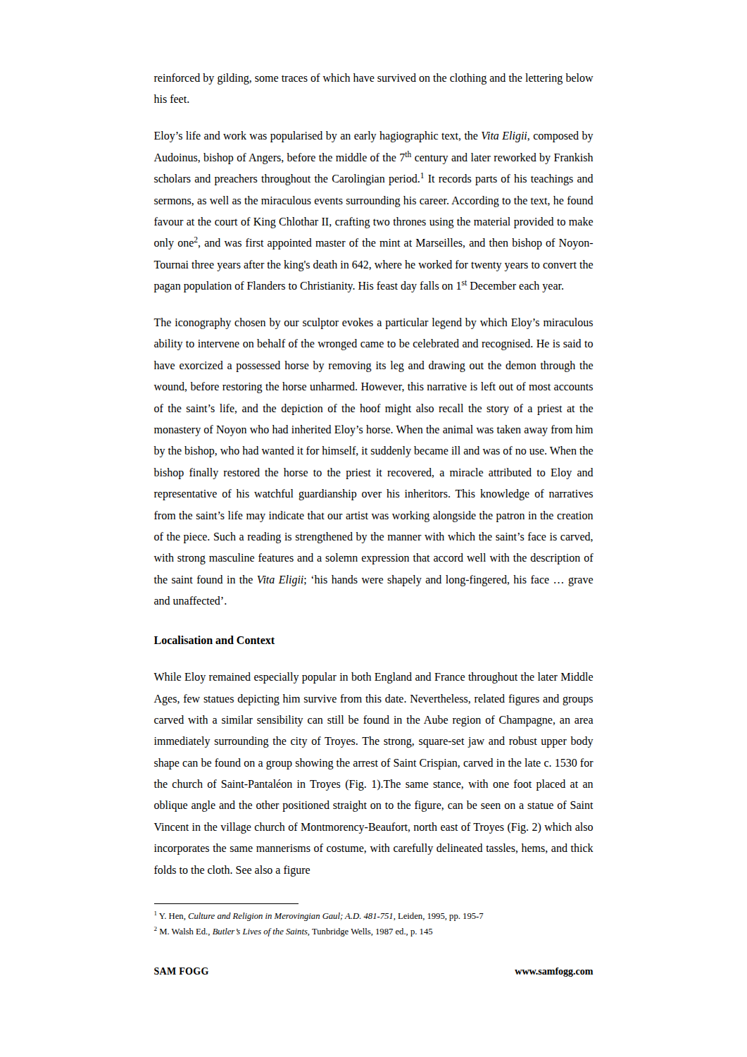reinforced by gilding, some traces of which have survived on the clothing and the lettering below his feet.
Eloy’s life and work was popularised by an early hagiographic text, the Vita Eligii, composed by Audoinus, bishop of Angers, before the middle of the 7th century and later reworked by Frankish scholars and preachers throughout the Carolingian period.1 It records parts of his teachings and sermons, as well as the miraculous events surrounding his career. According to the text, he found favour at the court of King Chlothar II, crafting two thrones using the material provided to make only one2, and was first appointed master of the mint at Marseilles, and then bishop of Noyon-Tournai three years after the king's death in 642, where he worked for twenty years to convert the pagan population of Flanders to Christianity. His feast day falls on 1st December each year.
The iconography chosen by our sculptor evokes a particular legend by which Eloy’s miraculous ability to intervene on behalf of the wronged came to be celebrated and recognised. He is said to have exorcized a possessed horse by removing its leg and drawing out the demon through the wound, before restoring the horse unharmed. However, this narrative is left out of most accounts of the saint’s life, and the depiction of the hoof might also recall the story of a priest at the monastery of Noyon who had inherited Eloy’s horse. When the animal was taken away from him by the bishop, who had wanted it for himself, it suddenly became ill and was of no use. When the bishop finally restored the horse to the priest it recovered, a miracle attributed to Eloy and representative of his watchful guardianship over his inheritors. This knowledge of narratives from the saint’s life may indicate that our artist was working alongside the patron in the creation of the piece. Such a reading is strengthened by the manner with which the saint’s face is carved, with strong masculine features and a solemn expression that accord well with the description of the saint found in the Vita Eligii; ‘his hands were shapely and long-fingered, his face … grave and unaffected’.
Localisation and Context
While Eloy remained especially popular in both England and France throughout the later Middle Ages, few statues depicting him survive from this date. Nevertheless, related figures and groups carved with a similar sensibility can still be found in the Aube region of Champagne, an area immediately surrounding the city of Troyes. The strong, square-set jaw and robust upper body shape can be found on a group showing the arrest of Saint Crispian, carved in the late c. 1530 for the church of Saint-Pantaléon in Troyes (Fig. 1).The same stance, with one foot placed at an oblique angle and the other positioned straight on to the figure, can be seen on a statue of Saint Vincent in the village church of Montmorency-Beaufort, north east of Troyes (Fig. 2) which also incorporates the same mannerisms of costume, with carefully delineated tassles, hems, and thick folds to the cloth. See also a figure
1 Y. Hen, Culture and Religion in Merovingian Gaul; A.D. 481-751, Leiden, 1995, pp. 195-7
2 M. Walsh Ed., Butler’s Lives of the Saints, Tunbridge Wells, 1987 ed., p. 145
SAM FOGG www.samfogg.com